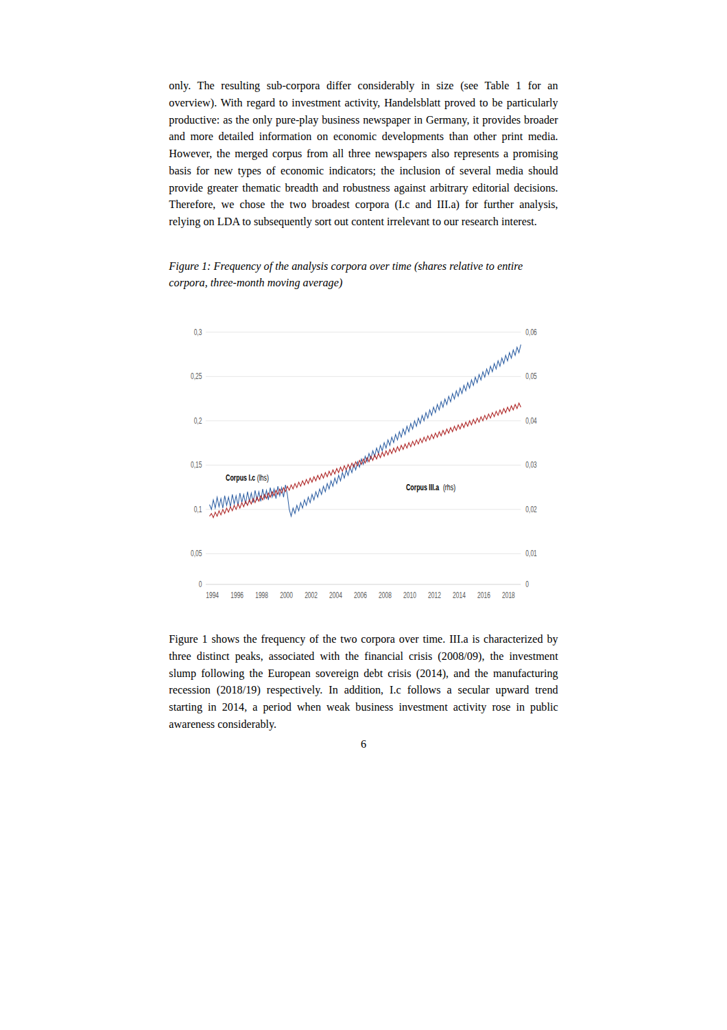only. The resulting sub-corpora differ considerably in size (see Table 1 for an overview). With regard to investment activity, Handelsblatt proved to be particularly productive: as the only pure-play business newspaper in Germany, it provides broader and more detailed information on economic developments than other print media. However, the merged corpus from all three newspapers also represents a promising basis for new types of economic indicators; the inclusion of several media should provide greater thematic breadth and robustness against arbitrary editorial decisions. Therefore, we chose the two broadest corpora (I.c and III.a) for further analysis, relying on LDA to subsequently sort out content irrelevant to our research interest.
Figure 1: Frequency of the analysis corpora over time (shares relative to entire corpora, three-month moving average)
0,3 0,25 0,2 0,15 0,1 0,05 0 0,06 0,05 0,04 0,03 0,02 0,01 0 1994 1996 1998 2000 2002 2004 2006 2008 2010 2012 2014 2016 2018 Corpus I.c (lhs) Corpus III.a (rhs)
Figure 1 shows the frequency of the two corpora over time. III.a is characterized by three distinct peaks, associated with the financial crisis (2008/09), the investment slump following the European sovereign debt crisis (2014), and the manufacturing recession (2018/19) respectively. In addition, I.c follows a secular upward trend starting in 2014, a period when weak business investment activity rose in public awareness considerably.
6